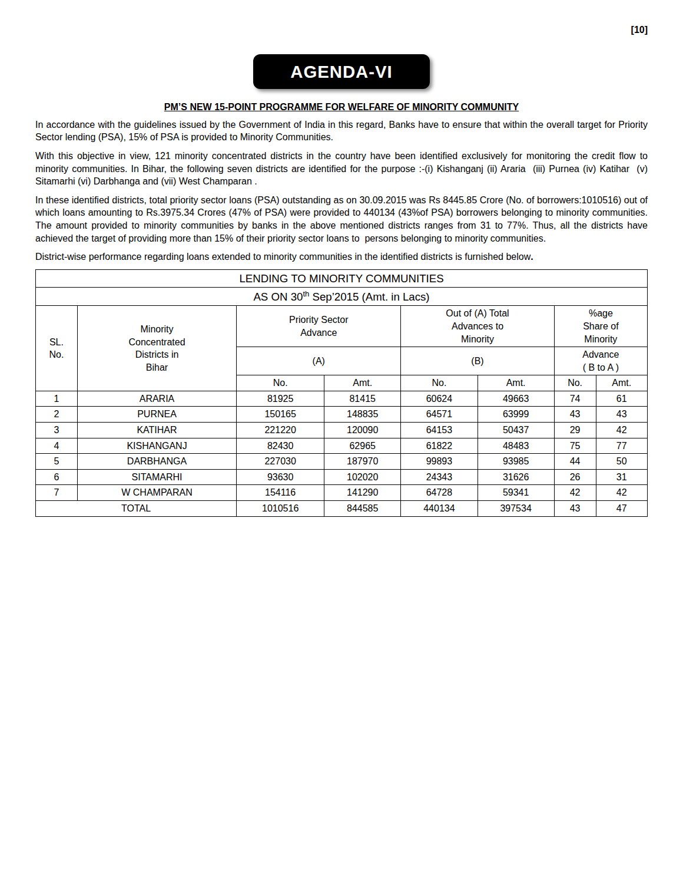[10]
AGENDA-VI
PM’S NEW 15-POINT PROGRAMME FOR WELFARE OF MINORITY COMMUNITY
In accordance with the guidelines issued by the Government of India in this regard, Banks have to ensure that within the overall target for Priority Sector lending (PSA), 15% of PSA is provided to Minority Communities.
With this objective in view, 121 minority concentrated districts in the country have been identified exclusively for monitoring the credit flow to minority communities. In Bihar, the following seven districts are identified for the purpose :-(i) Kishanganj (ii) Araria (iii) Purnea (iv) Katihar (v) Sitamarhi (vi) Darbhanga and (vii) West Champaran .
In these identified districts, total priority sector loans (PSA) outstanding as on 30.09.2015 was Rs 8445.85 Crore (No. of borrowers:1010516) out of which loans amounting to Rs.3975.34 Crores (47% of PSA) were provided to 440134 (43%of PSA) borrowers belonging to minority communities. The amount provided to minority communities by banks in the above mentioned districts ranges from 31 to 77%. Thus, all the districts have achieved the target of providing more than 15% of their priority sector loans to persons belonging to minority communities.
District-wise performance regarding loans extended to minority communities in the identified districts is furnished below.
| LENDING TO MINORITY COMMUNITIES |
| AS ON 30 th Sep’2015 (Amt. in Lacs) |
| SL. No. | Minority Concentrated Districts in Bihar | Priority Sector Advance | Out of (A) Total Advances to Minority | %age Share of Minority |
| (A) | (B) | Advance ( B to A ) |
| No. | Amt. | No. | Amt. | No. | Amt. |
| 1 | ARARIA | 81925 | 81415 | 60624 | 49663 | 74 | 61 |
| 2 | PURNEA | 150165 | 148835 | 64571 | 63999 | 43 | 43 |
| 3 | KATIHAR | 221220 | 120090 | 64153 | 50437 | 29 | 42 |
| 4 | KISHANGANJ | 82430 | 62965 | 61822 | 48483 | 75 | 77 |
| 5 | DARBHANGA | 227030 | 187970 | 99893 | 93985 | 44 | 50 |
| 6 | SITAMARHI | 93630 | 102020 | 24343 | 31626 | 26 | 31 |
| 7 | W CHAMPARAN | 154116 | 141290 | 64728 | 59341 | 42 | 42 |
| TOTAL | 1010516 | 844585 | 440134 | 397534 | 43 | 47 |